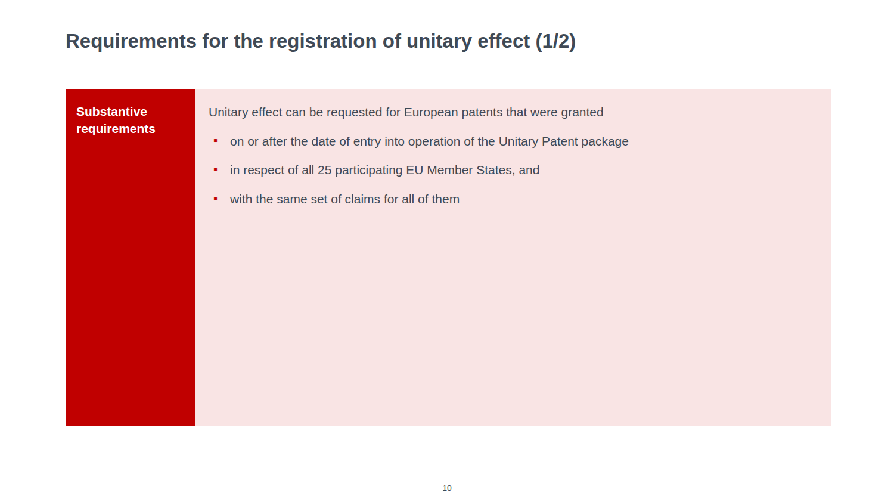Requirements for the registration of unitary effect (1/2)
Substantive requirements
Unitary effect can be requested for European patents that were granted
on or after the date of entry into operation of the Unitary Patent package
in respect of all 25 participating EU Member States, and
with the same set of claims for all of them
10